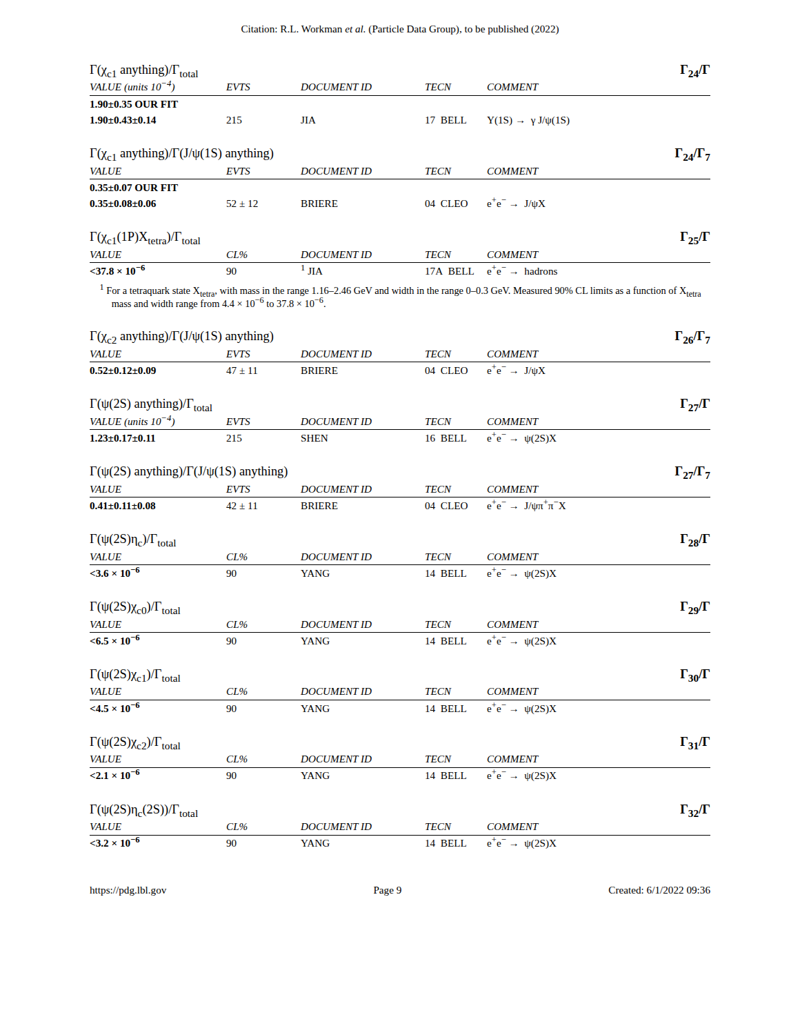Citation: R.L. Workman et al. (Particle Data Group), to be published (2022)
Γ(χc1 anything)/Γtotal Γ24/Γ
| VALUE (units 10 −4 ) | EVTS | DOCUMENT ID | TECN | COMMENT |
| --- | --- | --- | --- | --- |
| 1.90±0.35 OUR FIT | | | | |
| 1.90±0.43±0.14 | 215 | JIA | 17 BELL | Υ(1S) → γ J/ψ(1S) |
Γ(χc1 anything)/Γ(J/ψ(1S) anything) Γ24/Γ7
| VALUE | EVTS | DOCUMENT ID | TECN | COMMENT |
| --- | --- | --- | --- | --- |
| 0.35±0.07 OUR FIT | | | | |
| 0.35±0.08±0.06 | 52 ± 12 | BRIERE | 04 CLEO | e + e − → J/ψX |
Γ(χc1(1P)Xtetra)/Γtotal Γ25/Γ
| VALUE | CL% | DOCUMENT ID | TECN | COMMENT |
| --- | --- | --- | --- | --- |
| <37.8 × 10 −6 | 90 | 1 JIA | 17A BELL | e + e − → hadrons |
1 For a tetraquark state Xtetra, with mass in the range 1.16–2.46 GeV and width in the range 0–0.3 GeV. Measured 90% CL limits as a function of Xtetra mass and width range from 4.4 × 10−6 to 37.8 × 10−6.
Γ(χc2 anything)/Γ(J/ψ(1S) anything) Γ26/Γ7
| VALUE | EVTS | DOCUMENT ID | TECN | COMMENT |
| --- | --- | --- | --- | --- |
| 0.52±0.12±0.09 | 47 ± 11 | BRIERE | 04 CLEO | e + e − → J/ψX |
Γ(ψ(2S) anything)/Γtotal Γ27/Γ
| VALUE (units 10 −4 ) | EVTS | DOCUMENT ID | TECN | COMMENT |
| --- | --- | --- | --- | --- |
| 1.23±0.17±0.11 | 215 | SHEN | 16 BELL | e + e − → ψ(2S)X |
Γ(ψ(2S) anything)/Γ(J/ψ(1S) anything) Γ27/Γ7
| VALUE | EVTS | DOCUMENT ID | TECN | COMMENT |
| --- | --- | --- | --- | --- |
| 0.41±0.11±0.08 | 42 ± 11 | BRIERE | 04 CLEO | e + e − → J/ψπ + π − X |
Γ(ψ(2S)ηc)/Γtotal Γ28/Γ
| VALUE | CL% | DOCUMENT ID | TECN | COMMENT |
| --- | --- | --- | --- | --- |
| <3.6 × 10 −6 | 90 | YANG | 14 BELL | e + e − → ψ(2S)X |
Γ(ψ(2S)χc0)/Γtotal Γ29/Γ
| VALUE | CL% | DOCUMENT ID | TECN | COMMENT |
| --- | --- | --- | --- | --- |
| <6.5 × 10 −6 | 90 | YANG | 14 BELL | e + e − → ψ(2S)X |
Γ(ψ(2S)χc1)/Γtotal Γ30/Γ
| VALUE | CL% | DOCUMENT ID | TECN | COMMENT |
| --- | --- | --- | --- | --- |
| <4.5 × 10 −6 | 90 | YANG | 14 BELL | e + e − → ψ(2S)X |
Γ(ψ(2S)χc2)/Γtotal Γ31/Γ
| VALUE | CL% | DOCUMENT ID | TECN | COMMENT |
| --- | --- | --- | --- | --- |
| <2.1 × 10 −6 | 90 | YANG | 14 BELL | e + e − → ψ(2S)X |
Γ(ψ(2S)ηc(2S))/Γtotal Γ32/Γ
| VALUE | CL% | DOCUMENT ID | TECN | COMMENT |
| --- | --- | --- | --- | --- |
| <3.2 × 10 −6 | 90 | YANG | 14 BELL | e + e − → ψ(2S)X |
https://pdg.lbl.gov Page 9 Created: 6/1/2022 09:36